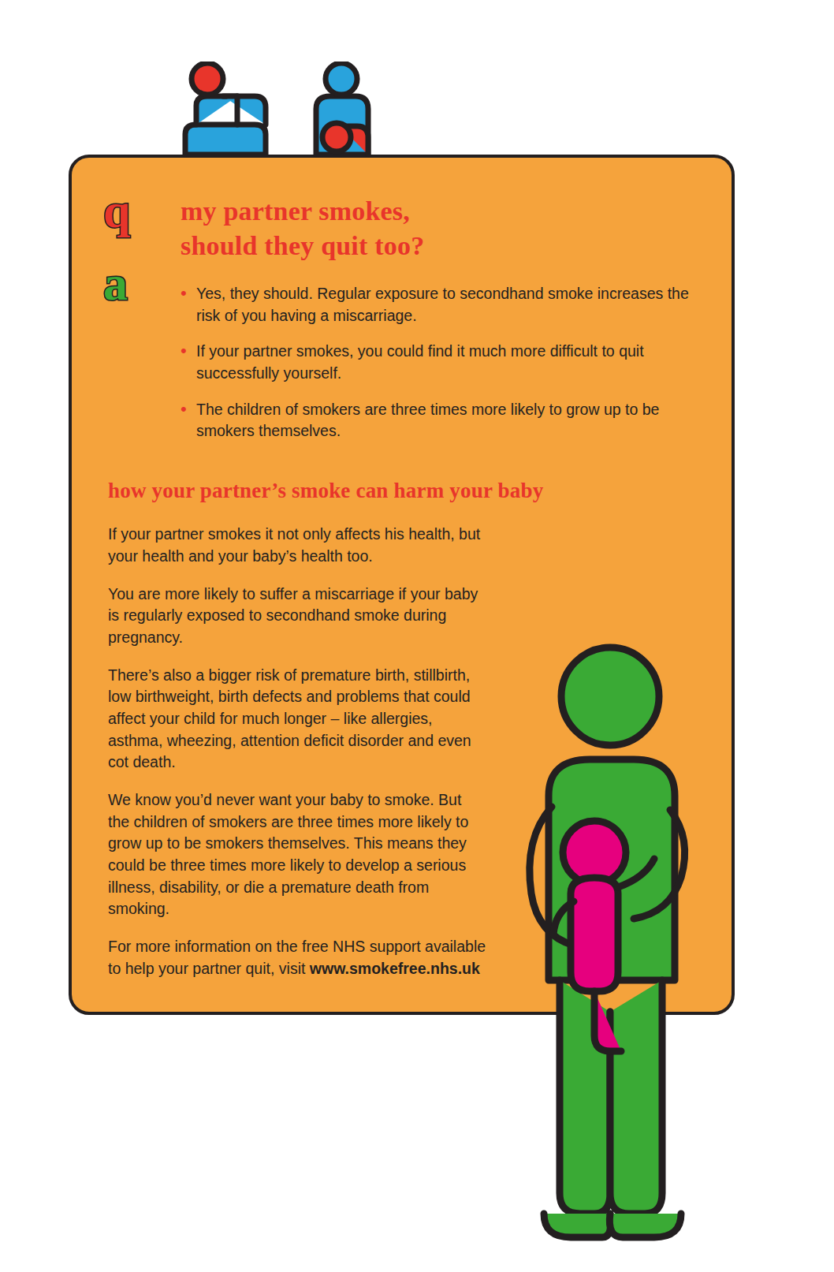q a
my partner smokes,
should they quit too?
Yes, they should. Regular exposure to secondhand smoke increases the risk of you having a miscarriage.
If your partner smokes, you could find it much more difficult to quit successfully yourself.
The children of smokers are three times more likely to grow up to be smokers themselves.
how your partner’s smoke can harm your baby
If your partner smokes it not only affects his health, but your health and your baby’s health too.
You are more likely to suffer a miscarriage if your baby is regularly exposed to secondhand smoke during pregnancy.
There’s also a bigger risk of premature birth, stillbirth, low birthweight, birth defects and problems that could affect your child for much longer – like allergies, asthma, wheezing, attention deficit disorder and even cot death.
We know you’d never want your baby to smoke. But the children of smokers are three times more likely to grow up to be smokers themselves. This means they could be three times more likely to develop a serious illness, disability, or die a premature death from smoking.
For more information on the free NHS support available to help your partner quit, visit www.smokefree.nhs.uk